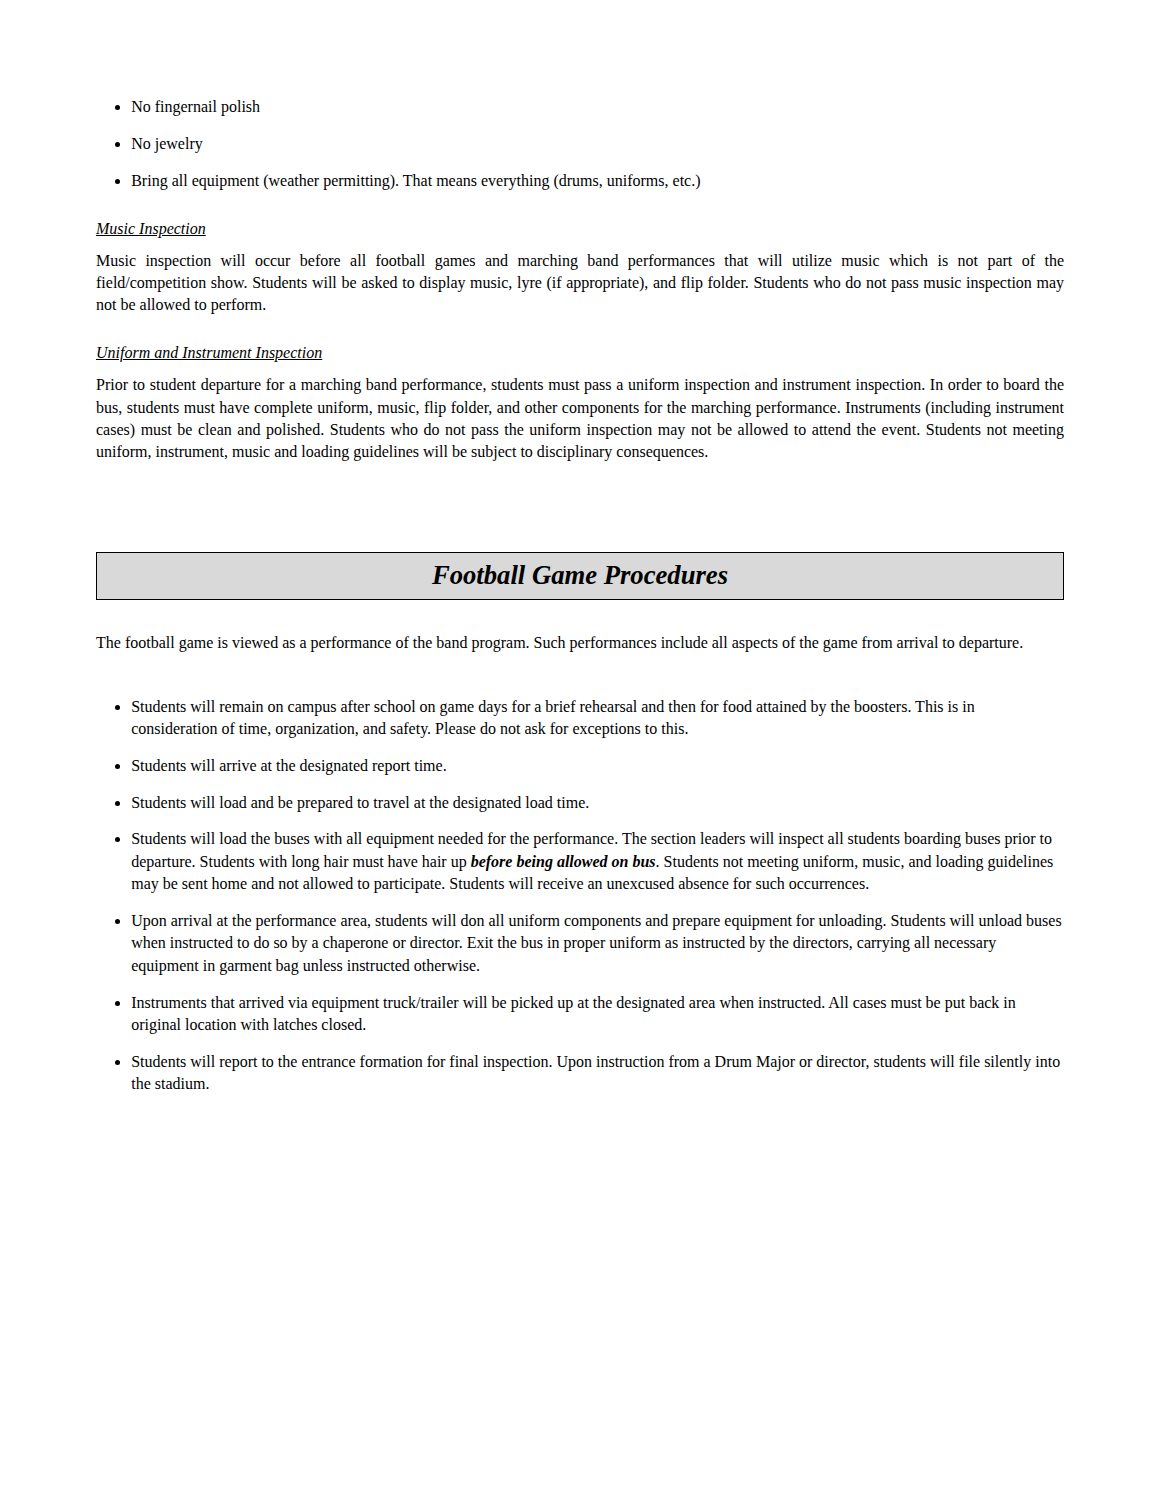No fingernail polish
No jewelry
Bring all equipment (weather permitting). That means everything (drums, uniforms, etc.)
Music Inspection
Music inspection will occur before all football games and marching band performances that will utilize music which is not part of the field/competition show. Students will be asked to display music, lyre (if appropriate), and flip folder. Students who do not pass music inspection may not be allowed to perform.
Uniform and Instrument Inspection
Prior to student departure for a marching band performance, students must pass a uniform inspection and instrument inspection. In order to board the bus, students must have complete uniform, music, flip folder, and other components for the marching performance. Instruments (including instrument cases) must be clean and polished. Students who do not pass the uniform inspection may not be allowed to attend the event. Students not meeting uniform, instrument, music and loading guidelines will be subject to disciplinary consequences.
Football Game Procedures
The football game is viewed as a performance of the band program. Such performances include all aspects of the game from arrival to departure.
Students will remain on campus after school on game days for a brief rehearsal and then for food attained by the boosters. This is in consideration of time, organization, and safety. Please do not ask for exceptions to this.
Students will arrive at the designated report time.
Students will load and be prepared to travel at the designated load time.
Students will load the buses with all equipment needed for the performance. The section leaders will inspect all students boarding buses prior to departure. Students with long hair must have hair up before being allowed on bus. Students not meeting uniform, music, and loading guidelines may be sent home and not allowed to participate. Students will receive an unexcused absence for such occurrences.
Upon arrival at the performance area, students will don all uniform components and prepare equipment for unloading. Students will unload buses when instructed to do so by a chaperone or director. Exit the bus in proper uniform as instructed by the directors, carrying all necessary equipment in garment bag unless instructed otherwise.
Instruments that arrived via equipment truck/trailer will be picked up at the designated area when instructed. All cases must be put back in original location with latches closed.
Students will report to the entrance formation for final inspection. Upon instruction from a Drum Major or director, students will file silently into the stadium.